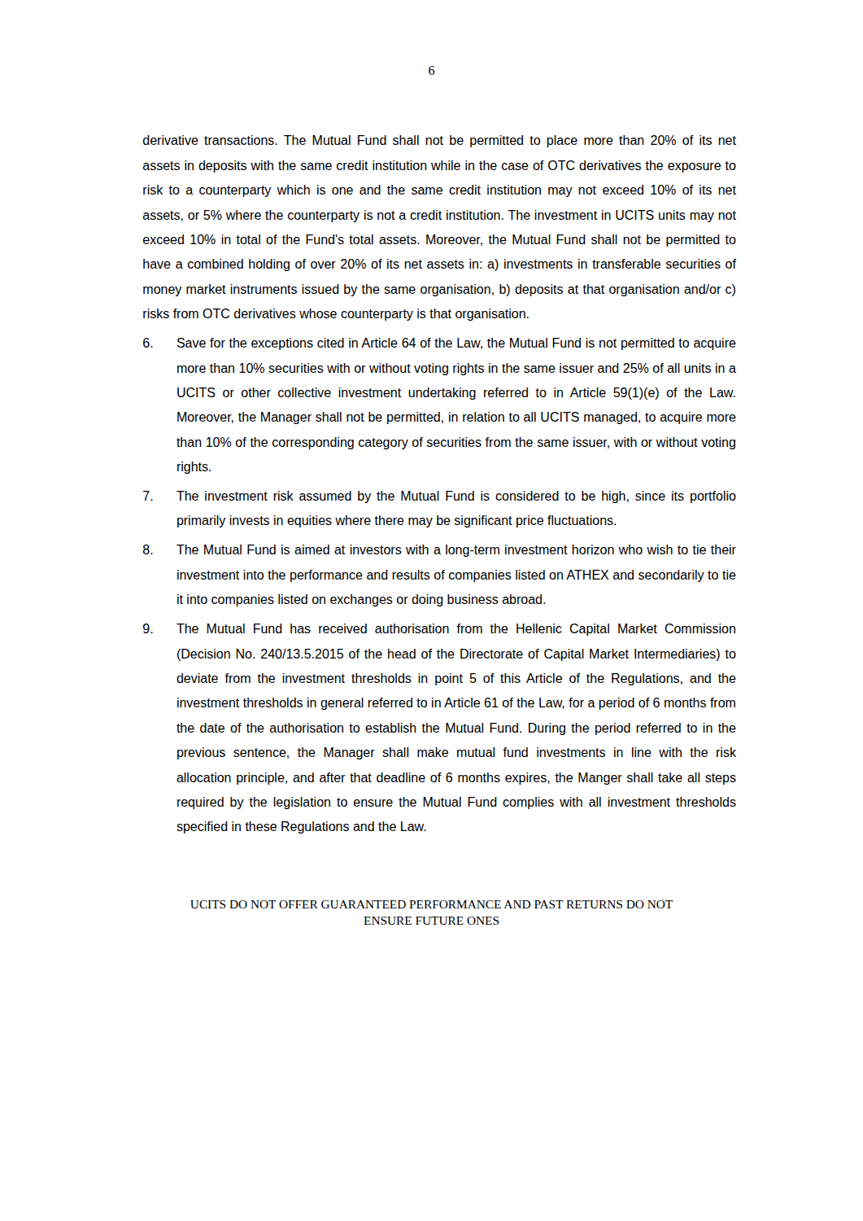6
derivative transactions. The Mutual Fund shall not be permitted to place more than 20% of its net assets in deposits with the same credit institution while in the case of OTC derivatives the exposure to risk to a counterparty which is one and the same credit institution may not exceed 10% of its net assets, or 5% where the counterparty is not a credit institution. The investment in UCITS units may not exceed 10% in total of the Fund's total assets. Moreover, the Mutual Fund shall not be permitted to have a combined holding of over 20% of its net assets in: a) investments in transferable securities of money market instruments issued by the same organisation, b) deposits at that organisation and/or c) risks from OTC derivatives whose counterparty is that organisation.
Save for the exceptions cited in Article 64 of the Law, the Mutual Fund is not permitted to acquire more than 10% securities with or without voting rights in the same issuer and 25% of all units in a UCITS or other collective investment undertaking referred to in Article 59(1)(e) of the Law. Moreover, the Manager shall not be permitted, in relation to all UCITS managed, to acquire more than 10% of the corresponding category of securities from the same issuer, with or without voting rights.
The investment risk assumed by the Mutual Fund is considered to be high, since its portfolio primarily invests in equities where there may be significant price fluctuations.
The Mutual Fund is aimed at investors with a long-term investment horizon who wish to tie their investment into the performance and results of companies listed on ATHEX and secondarily to tie it into companies listed on exchanges or doing business abroad.
The Mutual Fund has received authorisation from the Hellenic Capital Market Commission (Decision No. 240/13.5.2015 of the head of the Directorate of Capital Market Intermediaries) to deviate from the investment thresholds in point 5 of this Article of the Regulations, and the investment thresholds in general referred to in Article 61 of the Law, for a period of 6 months from the date of the authorisation to establish the Mutual Fund. During the period referred to in the previous sentence, the Manager shall make mutual fund investments in line with the risk allocation principle, and after that deadline of 6 months expires, the Manger shall take all steps required by the legislation to ensure the Mutual Fund complies with all investment thresholds specified in these Regulations and the Law.
UCITS DO NOT OFFER GUARANTEED PERFORMANCE AND PAST RETURNS DO NOT
ENSURE FUTURE ONES